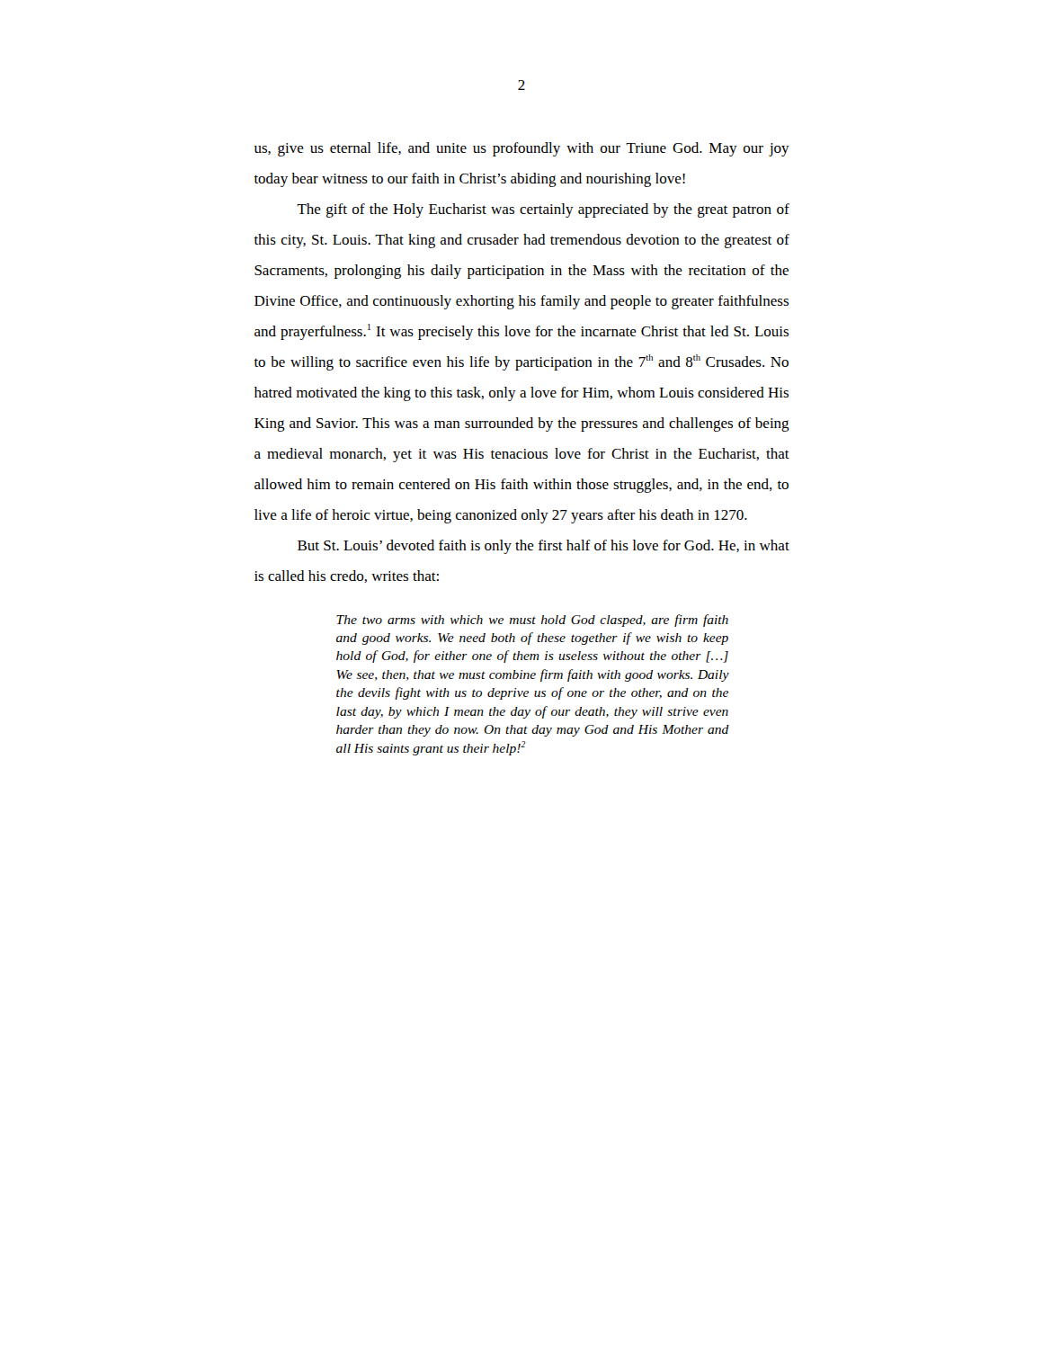2
us, give us eternal life, and unite us profoundly with our Triune God. May our joy today bear witness to our faith in Christ’s abiding and nourishing love!
The gift of the Holy Eucharist was certainly appreciated by the great patron of this city, St. Louis. That king and crusader had tremendous devotion to the greatest of Sacraments, prolonging his daily participation in the Mass with the recitation of the Divine Office, and continuously exhorting his family and people to greater faithfulness and prayerfulness.1 It was precisely this love for the incarnate Christ that led St. Louis to be willing to sacrifice even his life by participation in the 7th and 8th Crusades. No hatred motivated the king to this task, only a love for Him, whom Louis considered His King and Savior. This was a man surrounded by the pressures and challenges of being a medieval monarch, yet it was His tenacious love for Christ in the Eucharist, that allowed him to remain centered on His faith within those struggles, and, in the end, to live a life of heroic virtue, being canonized only 27 years after his death in 1270.
But St. Louis’ devoted faith is only the first half of his love for God. He, in what is called his credo, writes that:
The two arms with which we must hold God clasped, are firm faith and good works. We need both of these together if we wish to keep hold of God, for either one of them is useless without the other […] We see, then, that we must combine firm faith with good works. Daily the devils fight with us to deprive us of one or the other, and on the last day, by which I mean the day of our death, they will strive even harder than they do now. On that day may God and His Mother and all His saints grant us their help!2